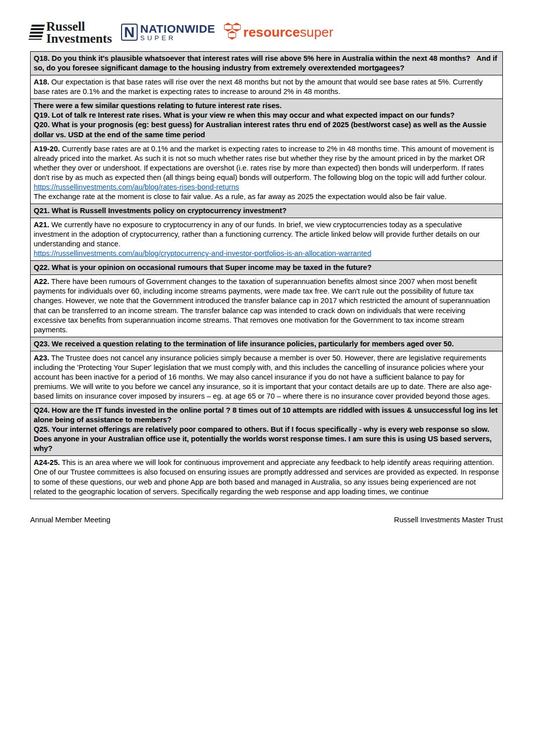Russell
Investments
N NATIONWIDE SUPER
resourcesuper
| Q18. Do you think it's plausible whatsoever that interest rates will rise above 5% here in Australia within the next 48 months? And if so, do you foresee significant damage to the housing industry from extremely overextended mortgagees? |
| A18. Our expectation is that base rates will rise over the next 48 months but not by the amount that would see base rates at 5%. Currently base rates are 0.1% and the market is expecting rates to increase to around 2% in 48 months. |
| There were a few similar questions relating to future interest rate rises. Q19. Lot of talk re Interest rate rises. What is your view re when this may occur and what expected impact on our funds? Q20. What is your prognosis (eg: best guess) for Australian interest rates thru end of 2025 (best/worst case) as well as the Aussie dollar vs. USD at the end of the same time period |
| A19-20. Currently base rates are at 0.1% and the market is expecting rates to increase to 2% in 48 months time. This amount of movement is already priced into the market. As such it is not so much whether rates rise but whether they rise by the amount priced in by the market OR whether they over or undershoot. If expectations are overshot (i.e. rates rise by more than expected) then bonds will underperform. If rates don't rise by as much as expected then (all things being equal) bonds will outperform. The following blog on the topic will add further colour. https://russellinvestments.com/au/blog/rates-rises-bond-returns The exchange rate at the moment is close to fair value. As a rule, as far away as 2025 the expectation would also be fair value. |
| Q21. What is Russell Investments policy on cryptocurrency investment? |
| A21. We currently have no exposure to cryptocurrency in any of our funds. In brief, we view cryptocurrencies today as a speculative investment in the adoption of cryptocurrency, rather than a functioning currency. The article linked below will provide further details on our understanding and stance. https://russellinvestments.com/au/blog/cryptocurrency-and-investor-portfolios-is-an-allocation-warranted |
| Q22. What is your opinion on occasional rumours that Super income may be taxed in the future? |
| A22. There have been rumours of Government changes to the taxation of superannuation benefits almost since 2007 when most benefit payments for individuals over 60, including income streams payments, were made tax free. We can't rule out the possibility of future tax changes. However, we note that the Government introduced the transfer balance cap in 2017 which restricted the amount of superannuation that can be transferred to an income stream. The transfer balance cap was intended to crack down on individuals that were receiving excessive tax benefits from superannuation income streams. That removes one motivation for the Government to tax income stream payments. |
| Q23. We received a question relating to the termination of life insurance policies, particularly for members aged over 50. |
| A23. The Trustee does not cancel any insurance policies simply because a member is over 50. However, there are legislative requirements including the 'Protecting Your Super' legislation that we must comply with, and this includes the cancelling of insurance policies where your account has been inactive for a period of 16 months. We may also cancel insurance if you do not have a sufficient balance to pay for premiums. We will write to you before we cancel any insurance, so it is important that your contact details are up to date. There are also age-based limits on insurance cover imposed by insurers – eg. at age 65 or 70 – where there is no insurance cover provided beyond those ages. |
| Q24. How are the IT funds invested in the online portal ? 8 times out of 10 attempts are riddled with issues & unsuccessful log ins let alone being of assistance to members? Q25. Your internet offerings are relatively poor compared to others. But if I focus specifically - why is every web response so slow. Does anyone in your Australian office use it, potentially the worlds worst response times. I am sure this is using US based servers, why? |
| A24-25. This is an area where we will look for continuous improvement and appreciate any feedback to help identify areas requiring attention. One of our Trustee committees is also focused on ensuring issues are promptly addressed and services are provided as expected. In response to some of these questions, our web and phone App are both based and managed in Australia, so any issues being experienced are not related to the geographic location of servers. Specifically regarding the web response and app loading times, we continue |
Annual Member Meeting Russell Investments Master Trust